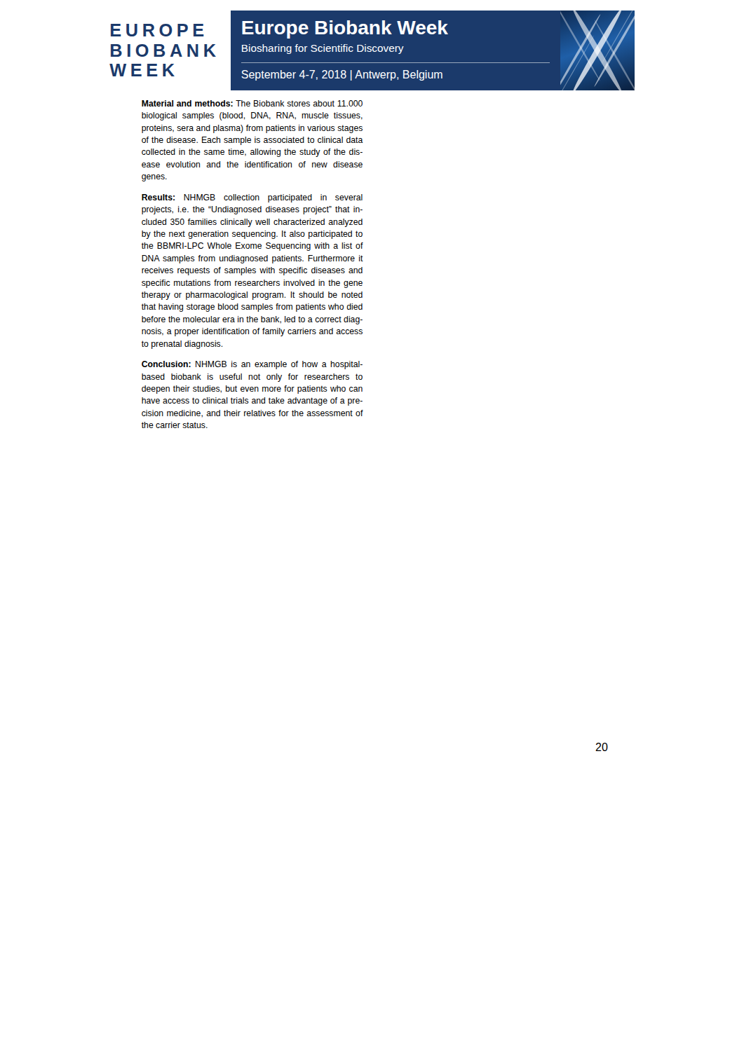Europe Biobank Week
Europe Biobank Week
Biosharing for Scientific Discovery
September 4-7, 2018 | Antwerp, Belgium
Material and methods: The Biobank stores about 11.000 biological samples (blood, DNA, RNA, muscle tissues, proteins, sera and plasma) from patients in various stages of the disease. Each sample is associated to clinical data collected in the same time, allowing the study of the disease evolution and the identification of new disease genes.
Results: NHMGB collection participated in several projects, i.e. the “Undiagnosed diseases project” that included 350 families clinically well characterized analyzed by the next generation sequencing. It also participated to the BBMRI-LPC Whole Exome Sequencing with a list of DNA samples from undiagnosed patients. Furthermore it receives requests of samples with specific diseases and specific mutations from researchers involved in the gene therapy or pharmacological program. It should be noted that having storage blood samples from patients who died before the molecular era in the bank, led to a correct diagnosis, a proper identification of family carriers and access to prenatal diagnosis.
Conclusion: NHMGB is an example of how a hospital-based biobank is useful not only for researchers to deepen their studies, but even more for patients who can have access to clinical trials and take advantage of a precision medicine, and their relatives for the assessment of the carrier status.
20